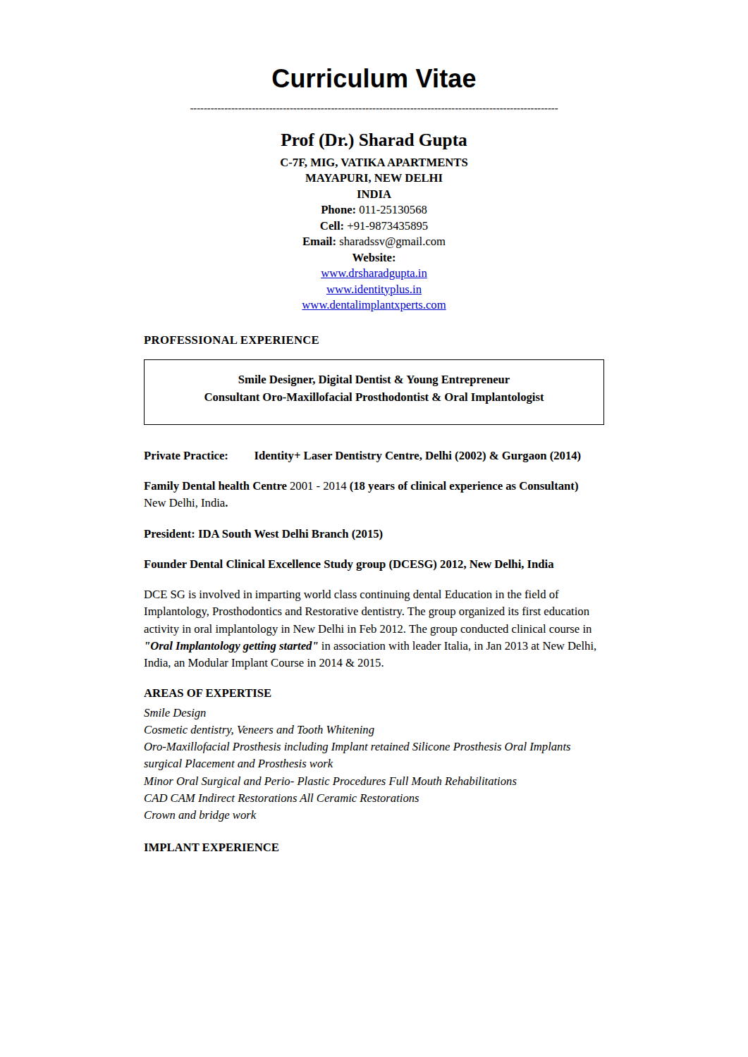Curriculum Vitae
-----------------------------------------------------------------------------------------------------------
Prof (Dr.) Sharad Gupta
C-7F, MIG, VATIKA APARTMENTS MAYAPURI, NEW DELHI INDIA
Phone: 011-25130568
Cell: +91-9873435895
Email: sharadssv@gmail.com
Website:
www.drsharadgupta.in www.identityplus.in www.dentalimplantxperts.com
PROFESSIONAL EXPERIENCE
Smile Designer, Digital Dentist & Young Entrepreneur
Consultant Oro-Maxillofacial Prosthodontist & Oral Implantologist
Private Practice: Identity+ Laser Dentistry Centre, Delhi (2002) & Gurgaon (2014)
Family Dental health Centre 2001 - 2014 (18 years of clinical experience as Consultant)
New Delhi, India.
President: IDA South West Delhi Branch (2015)
Founder Dental Clinical Excellence Study group (DCESG) 2012, New Delhi, India
DCE SG is involved in imparting world class continuing dental Education in the field of Implantology, Prosthodontics and Restorative dentistry. The group organized its first education activity in oral implantology in New Delhi in Feb 2012. The group conducted clinical course in "Oral Implantology getting started" in association with leader Italia, in Jan 2013 at New Delhi, India, an Modular Implant Course in 2014 & 2015.
AREAS OF EXPERTISE
Smile Design Cosmetic dentistry, Veneers and Tooth Whitening Oro-Maxillofacial Prosthesis including Implant retained Silicone Prosthesis Oral Implants surgical Placement and Prosthesis work Minor Oral Surgical and Perio- Plastic Procedures Full Mouth Rehabilitations CAD CAM Indirect Restorations All Ceramic Restorations Crown and bridge work
IMPLANT EXPERIENCE